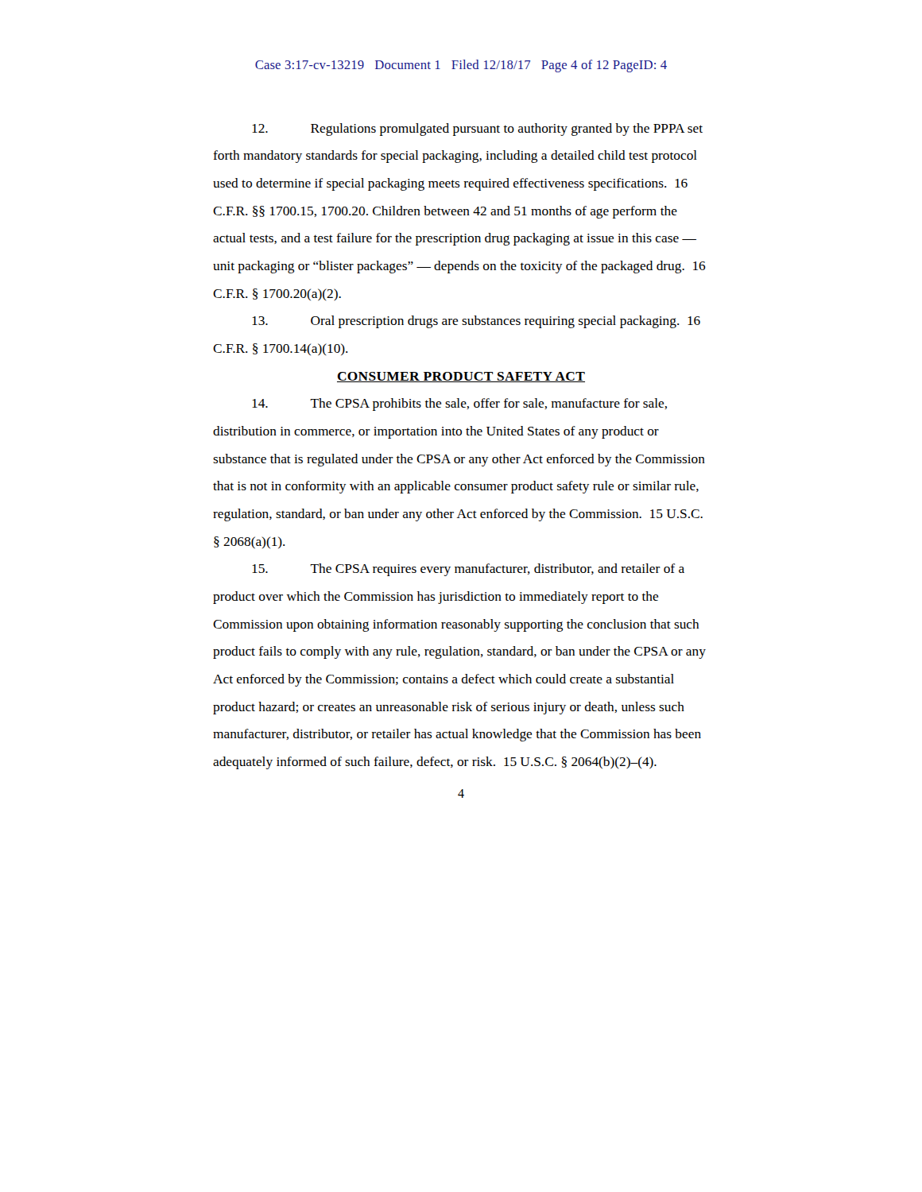Case 3:17-cv-13219 Document 1 Filed 12/18/17 Page 4 of 12 PageID: 4
12. Regulations promulgated pursuant to authority granted by the PPPA set forth mandatory standards for special packaging, including a detailed child test protocol used to determine if special packaging meets required effectiveness specifications. 16 C.F.R. §§ 1700.15, 1700.20. Children between 42 and 51 months of age perform the actual tests, and a test failure for the prescription drug packaging at issue in this case — unit packaging or “blister packages” — depends on the toxicity of the packaged drug. 16 C.F.R. § 1700.20(a)(2).
13. Oral prescription drugs are substances requiring special packaging. 16 C.F.R. § 1700.14(a)(10).
CONSUMER PRODUCT SAFETY ACT
14. The CPSA prohibits the sale, offer for sale, manufacture for sale, distribution in commerce, or importation into the United States of any product or substance that is regulated under the CPSA or any other Act enforced by the Commission that is not in conformity with an applicable consumer product safety rule or similar rule, regulation, standard, or ban under any other Act enforced by the Commission. 15 U.S.C. § 2068(a)(1).
15. The CPSA requires every manufacturer, distributor, and retailer of a product over which the Commission has jurisdiction to immediately report to the Commission upon obtaining information reasonably supporting the conclusion that such product fails to comply with any rule, regulation, standard, or ban under the CPSA or any Act enforced by the Commission; contains a defect which could create a substantial product hazard; or creates an unreasonable risk of serious injury or death, unless such manufacturer, distributor, or retailer has actual knowledge that the Commission has been adequately informed of such failure, defect, or risk. 15 U.S.C. § 2064(b)(2)–(4).
4